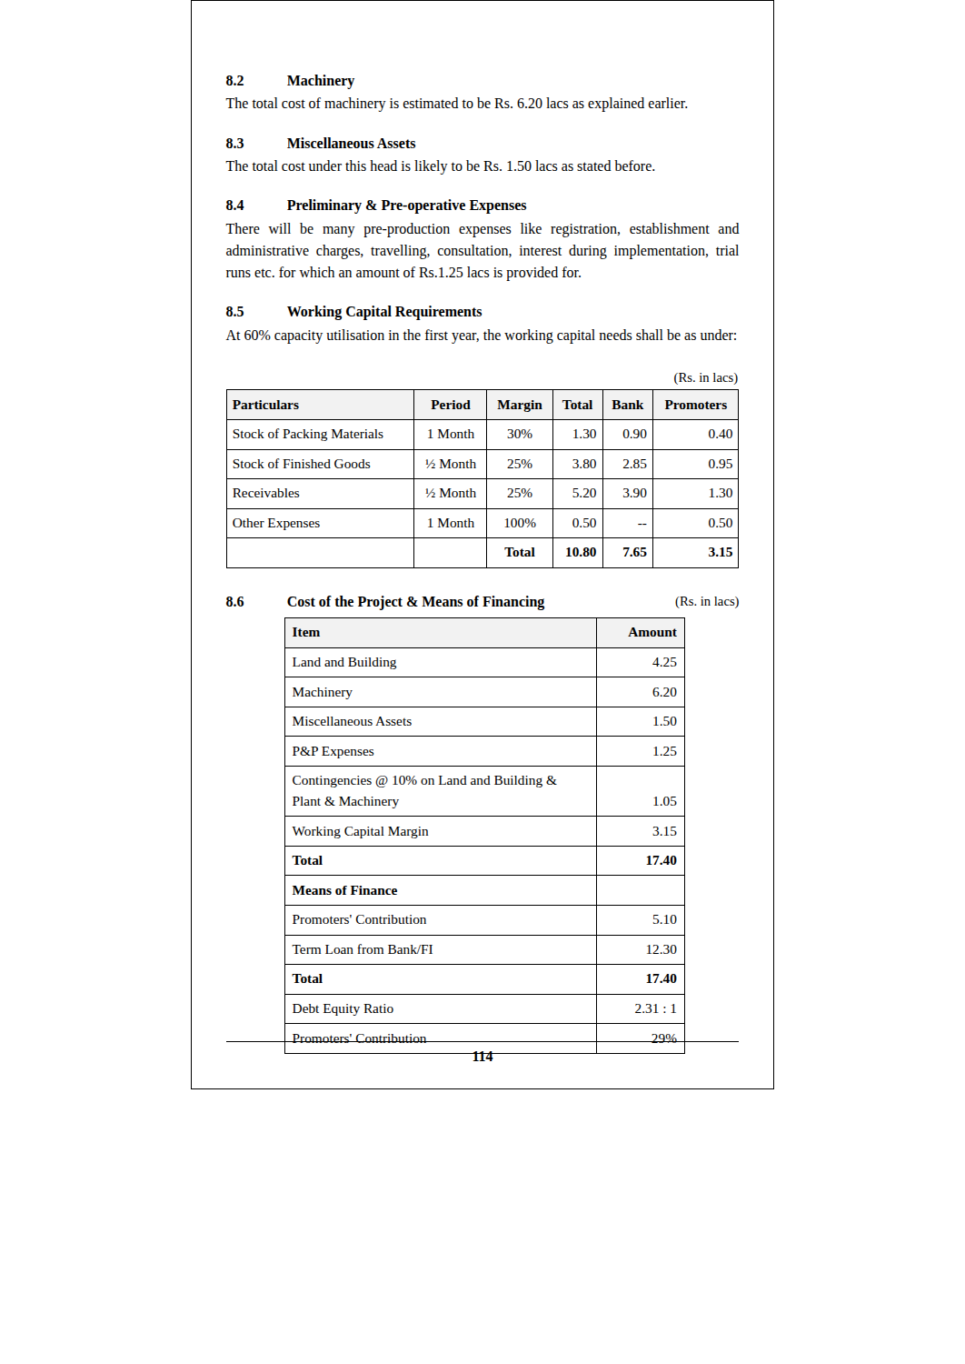8.2 Machinery
The total cost of machinery is estimated to be Rs. 6.20 lacs as explained earlier.
8.3 Miscellaneous Assets
The total cost under this head is likely to be Rs. 1.50 lacs as stated before.
8.4 Preliminary & Pre-operative Expenses
There will be many pre-production expenses like registration, establishment and administrative charges, travelling, consultation, interest during implementation, trial runs etc. for which an amount of Rs.1.25 lacs is provided for.
8.5 Working Capital Requirements
At 60% capacity utilisation in the first year, the working capital needs shall be as under:
(Rs. in lacs)
| Particulars | Period | Margin | Total | Bank | Promoters |
| --- | --- | --- | --- | --- | --- |
| Stock of Packing Materials | 1 Month | 30% | 1.30 | 0.90 | 0.40 |
| Stock of Finished Goods | ½ Month | 25% | 3.80 | 2.85 | 0.95 |
| Receivables | ½ Month | 25% | 5.20 | 3.90 | 1.30 |
| Other Expenses | 1 Month | 100% | 0.50 | -- | 0.50 |
| | | Total | 10.80 | 7.65 | 3.15 |
8.6 Cost of the Project & Means of Financing (Rs. in lacs)
| Item | Amount |
| --- | --- |
| Land and Building | 4.25 |
| Machinery | 6.20 |
| Miscellaneous Assets | 1.50 |
| P&P Expenses | 1.25 |
| Contingencies @ 10% on Land and Building & Plant & Machinery | 1.05 |
| Working Capital Margin | 3.15 |
| Total | 17.40 |
| Means of Finance | |
| Promoters' Contribution | 5.10 |
| Term Loan from Bank/FI | 12.30 |
| Total | 17.40 |
| Debt Equity Ratio | 2.31 : 1 |
| Promoters' Contribution | 29% |
114